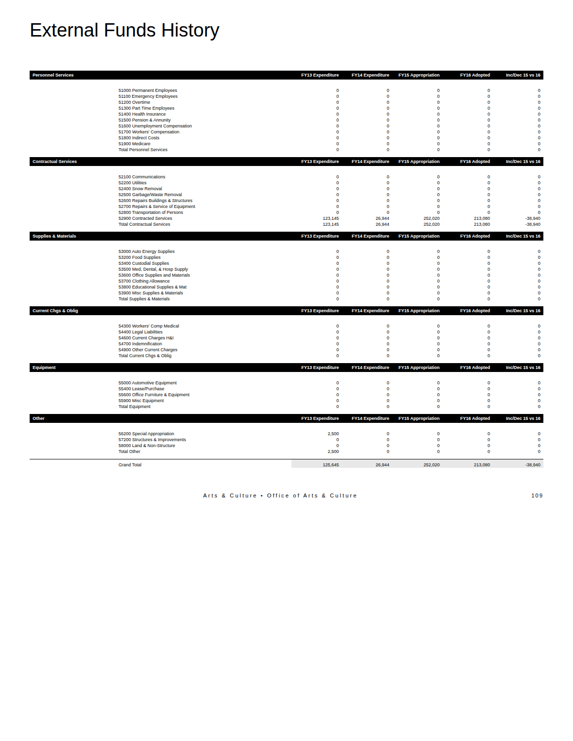External Funds History
| Personnel Services | FY13 Expenditure | FY14 Expenditure | FY15 Appropriation | FY16 Adopted | Inc/Dec 15 vs 16 |
| 51000 Permanent Employees | 0 | 0 | 0 | 0 | 0 |
| 51100 Emergency Employees | 0 | 0 | 0 | 0 | 0 |
| 51200 Overtime | 0 | 0 | 0 | 0 | 0 |
| 51300 Part Time Employees | 0 | 0 | 0 | 0 | 0 |
| 51400 Health Insurance | 0 | 0 | 0 | 0 | 0 |
| 51500 Pension & Annunity | 0 | 0 | 0 | 0 | 0 |
| 51600 Unemployment Compensation | 0 | 0 | 0 | 0 | 0 |
| 51700 Workers' Compensation | 0 | 0 | 0 | 0 | 0 |
| 51800 Indirect Costs | 0 | 0 | 0 | 0 | 0 |
| 51900 Medicare | 0 | 0 | 0 | 0 | 0 |
| Total Personnel Services | 0 | 0 | 0 | 0 | 0 |
| Contractual Services | FY13 Expenditure | FY14 Expenditure | FY15 Appropriation | FY16 Adopted | Inc/Dec 15 vs 16 |
| 52100 Communications | 0 | 0 | 0 | 0 | 0 |
| 52200 Utilities | 0 | 0 | 0 | 0 | 0 |
| 52400 Snow Removal | 0 | 0 | 0 | 0 | 0 |
| 52500 Garbage/Waste Removal | 0 | 0 | 0 | 0 | 0 |
| 52600 Repairs Buildings & Structures | 0 | 0 | 0 | 0 | 0 |
| 52700 Repairs & Service of Equipment | 0 | 0 | 0 | 0 | 0 |
| 52800 Transportation of Persons | 0 | 0 | 0 | 0 | 0 |
| 52900 Contracted Services | 123,145 | 26,944 | 252,020 | 213,080 | -38,940 |
| Total Contractual Services | 123,145 | 26,944 | 252,020 | 213,080 | -38,940 |
| Supplies & Materials | FY13 Expenditure | FY14 Expenditure | FY15 Appropriation | FY16 Adopted | Inc/Dec 15 vs 16 |
| 53000 Auto Energy Supplies | 0 | 0 | 0 | 0 | 0 |
| 53200 Food Supplies | 0 | 0 | 0 | 0 | 0 |
| 53400 Custodial Supplies | 0 | 0 | 0 | 0 | 0 |
| 53500 Med, Dental, & Hosp Supply | 0 | 0 | 0 | 0 | 0 |
| 53600 Office Supplies and Materials | 0 | 0 | 0 | 0 | 0 |
| 53700 Clothing Allowance | 0 | 0 | 0 | 0 | 0 |
| 53800 Educational Supplies & Mat | 0 | 0 | 0 | 0 | 0 |
| 53900 Misc Supplies & Materials | 0 | 0 | 0 | 0 | 0 |
| Total Supplies & Materials | 0 | 0 | 0 | 0 | 0 |
| Current Chgs & Oblig | FY13 Expenditure | FY14 Expenditure | FY15 Appropriation | FY16 Adopted | Inc/Dec 15 vs 16 |
| 54300 Workers' Comp Medical | 0 | 0 | 0 | 0 | 0 |
| 54400 Legal Liabilities | 0 | 0 | 0 | 0 | 0 |
| 54600 Current Charges H&I | 0 | 0 | 0 | 0 | 0 |
| 54700 Indemnification | 0 | 0 | 0 | 0 | 0 |
| 54900 Other Current Charges | 0 | 0 | 0 | 0 | 0 |
| Total Current Chgs & Oblig | 0 | 0 | 0 | 0 | 0 |
| Equipment | FY13 Expenditure | FY14 Expenditure | FY15 Appropriation | FY16 Adopted | Inc/Dec 15 vs 16 |
| 55000 Automotive Equipment | 0 | 0 | 0 | 0 | 0 |
| 55400 Lease/Purchase | 0 | 0 | 0 | 0 | 0 |
| 55600 Office Furniture & Equipment | 0 | 0 | 0 | 0 | 0 |
| 55900 Misc Equipment | 0 | 0 | 0 | 0 | 0 |
| Total Equipment | 0 | 0 | 0 | 0 | 0 |
| Other | FY13 Expenditure | FY14 Expenditure | FY15 Appropriation | FY16 Adopted | Inc/Dec 15 vs 16 |
| 56200 Special Appropriation | 2,500 | 0 | 0 | 0 | 0 |
| 57200 Structures & Improvements | 0 | 0 | 0 | 0 | 0 |
| 58000 Land & Non-Structure | 0 | 0 | 0 | 0 | 0 |
| Total Other | 2,500 | 0 | 0 | 0 | 0 |
| Grand Total | 125,645 | 26,944 | 252,020 | 213,080 | -38,940 |
Arts & Culture • Office of Arts & Culture109